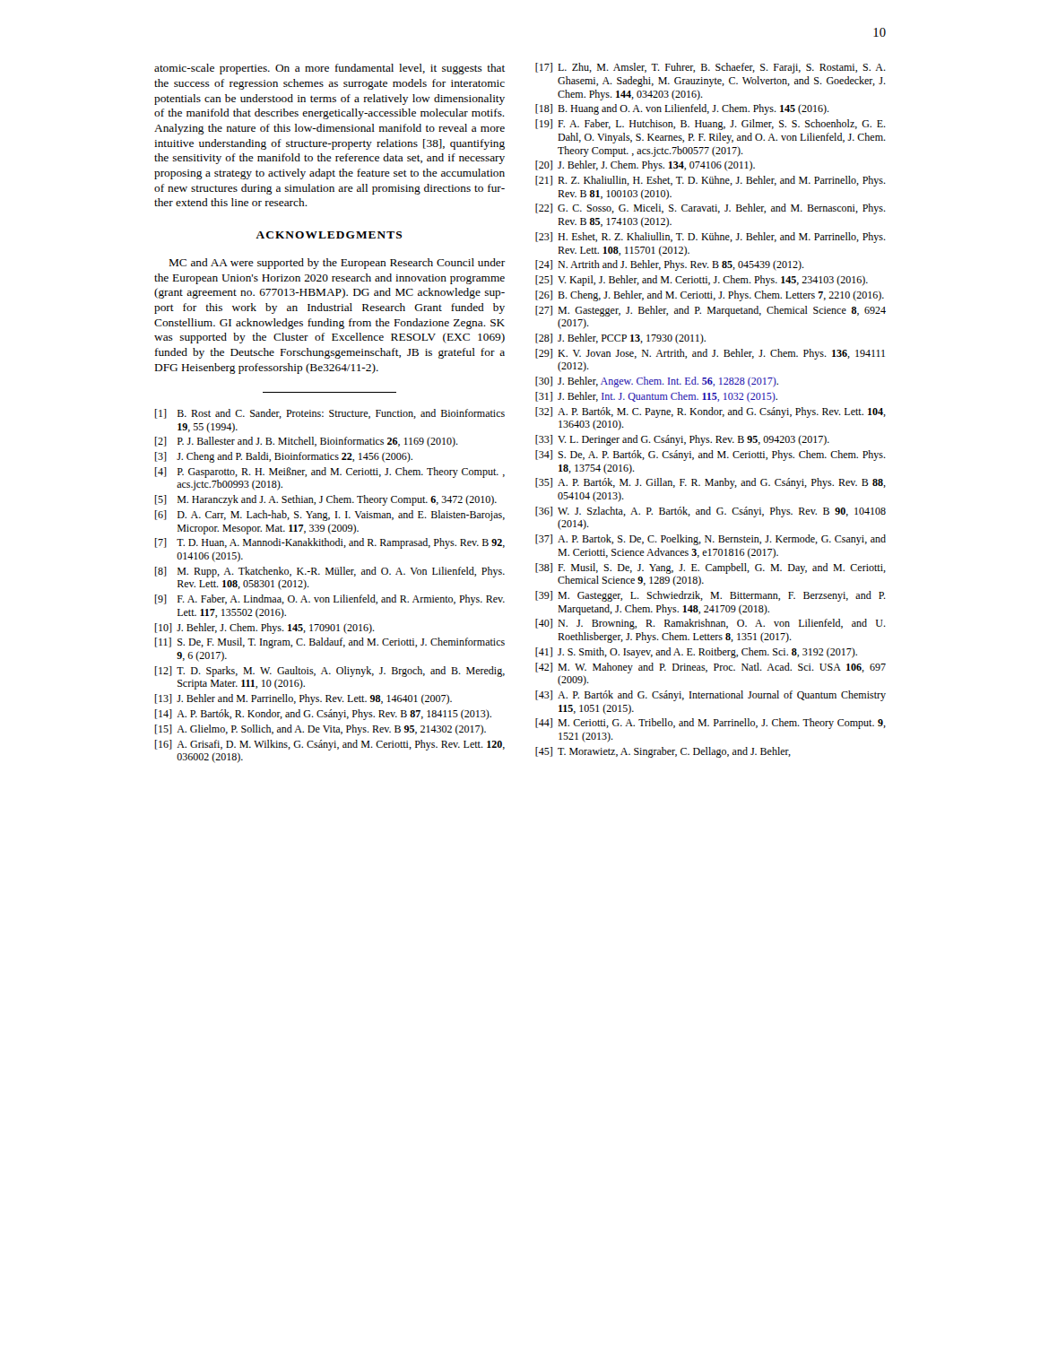10
atomic-scale properties. On a more fundamental level, it suggests that the success of regression schemes as surrogate models for interatomic potentials can be understood in terms of a relatively low dimensionality of the manifold that describes energetically-accessible molecular motifs. Analyzing the nature of this low-dimensional manifold to reveal a more intuitive understanding of structure-property relations [38], quantifying the sensitivity of the manifold to the reference data set, and if necessary proposing a strategy to actively adapt the feature set to the accumulation of new structures during a simulation are all promising directions to further extend this line or research.
Acknowledgments
MC and AA were supported by the European Research Council under the European Union's Horizon 2020 research and innovation programme (grant agreement no. 677013-HBMAP). DG and MC acknowledge support for this work by an Industrial Research Grant funded by Constellium. GI acknowledges funding from the Fondazione Zegna. SK was supported by the Cluster of Excellence RESOLV (EXC 1069) funded by the Deutsche Forschungsgemeinschaft, JB is grateful for a DFG Heisenberg professorship (Be3264/11-2).
[1] B. Rost and C. Sander, Proteins: Structure, Function, and Bioinformatics 19, 55 (1994).
[2] P. J. Ballester and J. B. Mitchell, Bioinformatics 26, 1169 (2010).
[3] J. Cheng and P. Baldi, Bioinformatics 22, 1456 (2006).
[4] P. Gasparotto, R. H. Meißner, and M. Ceriotti, J. Chem. Theory Comput. , acs.jctc.7b00993 (2018).
[5] M. Haranczyk and J. A. Sethian, J Chem. Theory Comput. 6, 3472 (2010).
[6] D. A. Carr, M. Lach-hab, S. Yang, I. I. Vaisman, and E. Blaisten-Barojas, Micropor. Mesopor. Mat. 117, 339 (2009).
[7] T. D. Huan, A. Mannodi-Kanakkithodi, and R. Ramprasad, Phys. Rev. B 92, 014106 (2015).
[8] M. Rupp, A. Tkatchenko, K.-R. Müller, and O. A. Von Lilienfeld, Phys. Rev. Lett. 108, 058301 (2012).
[9] F. A. Faber, A. Lindmaa, O. A. von Lilienfeld, and R. Armiento, Phys. Rev. Lett. 117, 135502 (2016).
[10] J. Behler, J. Chem. Phys. 145, 170901 (2016).
[11] S. De, F. Musil, T. Ingram, C. Baldauf, and M. Ceriotti, J. Cheminformatics 9, 6 (2017).
[12] T. D. Sparks, M. W. Gaultois, A. Oliynyk, J. Brgoch, and B. Meredig, Scripta Mater. 111, 10 (2016).
[13] J. Behler and M. Parrinello, Phys. Rev. Lett. 98, 146401 (2007).
[14] A. P. Bartók, R. Kondor, and G. Csányi, Phys. Rev. B 87, 184115 (2013).
[15] A. Glielmo, P. Sollich, and A. De Vita, Phys. Rev. B 95, 214302 (2017).
[16] A. Grisafi, D. M. Wilkins, G. Csányi, and M. Ceriotti, Phys. Rev. Lett. 120, 036002 (2018).
[17] L. Zhu, M. Amsler, T. Fuhrer, B. Schaefer, S. Faraji, S. Rostami, S. A. Ghasemi, A. Sadeghi, M. Grauzinyte, C. Wolverton, and S. Goedecker, J. Chem. Phys. 144, 034203 (2016).
[18] B. Huang and O. A. von Lilienfeld, J. Chem. Phys. 145 (2016).
[19] F. A. Faber, L. Hutchison, B. Huang, J. Gilmer, S. S. Schoenholz, G. E. Dahl, O. Vinyals, S. Kearnes, P. F. Riley, and O. A. von Lilienfeld, J. Chem. Theory Comput. , acs.jctc.7b00577 (2017).
[20] J. Behler, J. Chem. Phys. 134, 074106 (2011).
[21] R. Z. Khaliullin, H. Eshet, T. D. Kühne, J. Behler, and M. Parrinello, Phys. Rev. B 81, 100103 (2010).
[22] G. C. Sosso, G. Miceli, S. Caravati, J. Behler, and M. Bernasconi, Phys. Rev. B 85, 174103 (2012).
[23] H. Eshet, R. Z. Khaliullin, T. D. Kühne, J. Behler, and M. Parrinello, Phys. Rev. Lett. 108, 115701 (2012).
[24] N. Artrith and J. Behler, Phys. Rev. B 85, 045439 (2012).
[25] V. Kapil, J. Behler, and M. Ceriotti, J. Chem. Phys. 145, 234103 (2016).
[26] B. Cheng, J. Behler, and M. Ceriotti, J. Phys. Chem. Letters 7, 2210 (2016).
[27] M. Gastegger, J. Behler, and P. Marquetand, Chemical Science 8, 6924 (2017).
[28] J. Behler, PCCP 13, 17930 (2011).
[29] K. V. Jovan Jose, N. Artrith, and J. Behler, J. Chem. Phys. 136, 194111 (2012).
[30] J. Behler, Angew. Chem. Int. Ed. 56, 12828 (2017).
[31] J. Behler, Int. J. Quantum Chem. 115, 1032 (2015).
[32] A. P. Bartók, M. C. Payne, R. Kondor, and G. Csányi, Phys. Rev. Lett. 104, 136403 (2010).
[33] V. L. Deringer and G. Csányi, Phys. Rev. B 95, 094203 (2017).
[34] S. De, A. P. Bartók, G. Csányi, and M. Ceriotti, Phys. Chem. Chem. Phys. 18, 13754 (2016).
[35] A. P. Bartók, M. J. Gillan, F. R. Manby, and G. Csányi, Phys. Rev. B 88, 054104 (2013).
[36] W. J. Szlachta, A. P. Bartók, and G. Csányi, Phys. Rev. B 90, 104108 (2014).
[37] A. P. Bartok, S. De, C. Poelking, N. Bernstein, J. Kermode, G. Csanyi, and M. Ceriotti, Science Advances 3, e1701816 (2017).
[38] F. Musil, S. De, J. Yang, J. E. Campbell, G. M. Day, and M. Ceriotti, Chemical Science 9, 1289 (2018).
[39] M. Gastegger, L. Schwiedrzik, M. Bittermann, F. Berzsenyi, and P. Marquetand, J. Chem. Phys. 148, 241709 (2018).
[40] N. J. Browning, R. Ramakrishnan, O. A. von Lilienfeld, and U. Roethlisberger, J. Phys. Chem. Letters 8, 1351 (2017).
[41] J. S. Smith, O. Isayev, and A. E. Roitberg, Chem. Sci. 8, 3192 (2017).
[42] M. W. Mahoney and P. Drineas, Proc. Natl. Acad. Sci. USA 106, 697 (2009).
[43] A. P. Bartók and G. Csányi, International Journal of Quantum Chemistry 115, 1051 (2015).
[44] M. Ceriotti, G. A. Tribello, and M. Parrinello, J. Chem. Theory Comput. 9, 1521 (2013).
[45] T. Morawietz, A. Singraber, C. Dellago, and J. Behler,